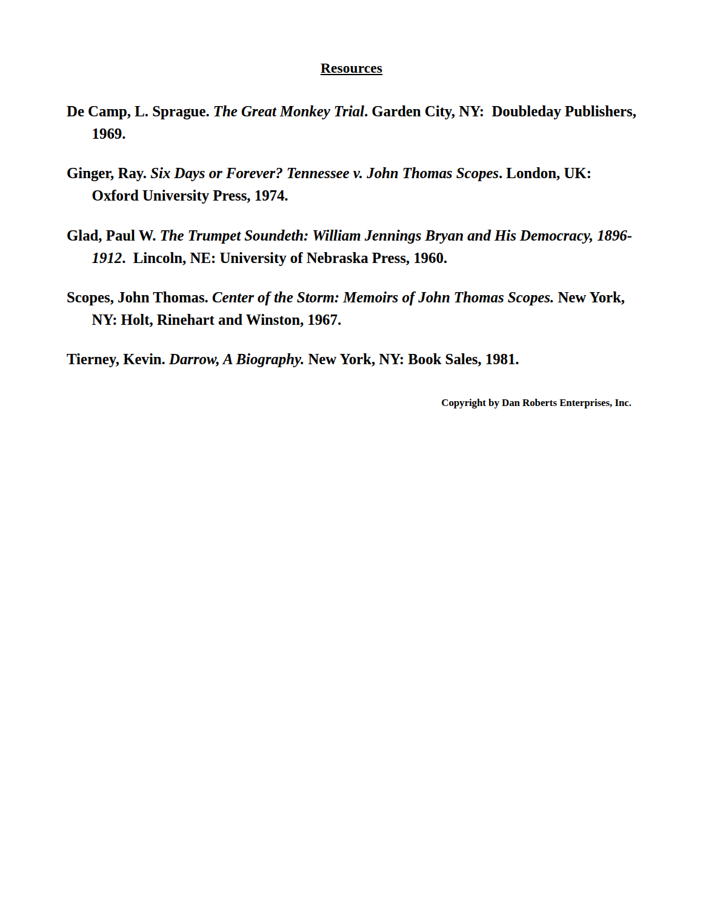Resources
De Camp, L. Sprague. The Great Monkey Trial. Garden City, NY: Doubleday Publishers, 1969.
Ginger, Ray. Six Days or Forever? Tennessee v. John Thomas Scopes. London, UK: Oxford University Press, 1974.
Glad, Paul W. The Trumpet Soundeth: William Jennings Bryan and His Democracy, 1896-1912. Lincoln, NE: University of Nebraska Press, 1960.
Scopes, John Thomas. Center of the Storm: Memoirs of John Thomas Scopes. New York, NY: Holt, Rinehart and Winston, 1967.
Tierney, Kevin. Darrow, A Biography. New York, NY: Book Sales, 1981.
Copyright by Dan Roberts Enterprises, Inc.